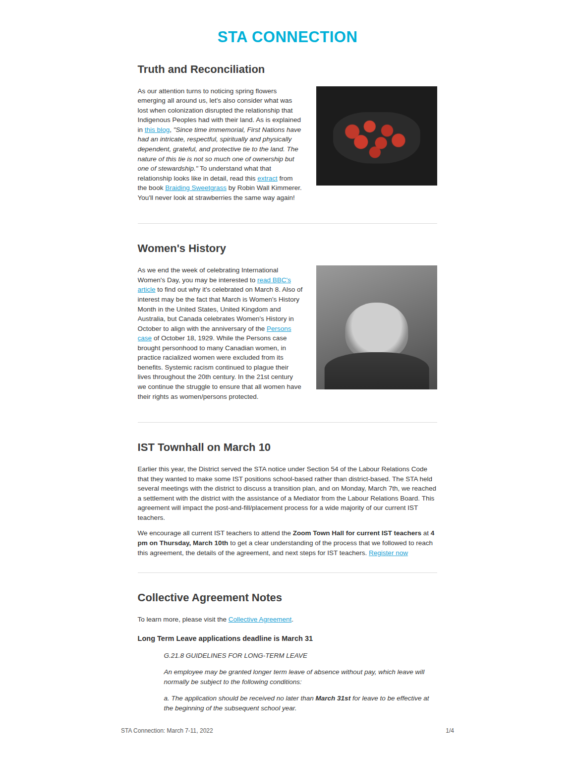STA CONNECTION
Truth and Reconciliation
As our attention turns to noticing spring flowers emerging all around us, let's also consider what was lost when colonization disrupted the relationship that Indigenous Peoples had with their land. As is explained in this blog, "Since time immemorial, First Nations have had an intricate, respectful, spiritually and physically dependent, grateful, and protective tie to the land. The nature of this tie is not so much one of ownership but one of stewardship." To understand what that relationship looks like in detail, read this extract from the book Braiding Sweetgrass by Robin Wall Kimmerer. You'll never look at strawberries the same way again!
Women's History
As we end the week of celebrating International Women's Day, you may be interested to read BBC's article to find out why it's celebrated on March 8. Also of interest may be the fact that March is Women's History Month in the United States, United Kingdom and Australia, but Canada celebrates Women's History in October to align with the anniversary of the Persons case of October 18, 1929. While the Persons case brought personhood to many Canadian women, in practice racialized women were excluded from its benefits. Systemic racism continued to plague their lives throughout the 20th century. In the 21st century we continue the struggle to ensure that all women have their rights as women/persons protected.
IST Townhall on March 10
Earlier this year, the District served the STA notice under Section 54 of the Labour Relations Code that they wanted to make some IST positions school-based rather than district-based. The STA held several meetings with the district to discuss a transition plan, and on Monday, March 7th, we reached a settlement with the district with the assistance of a Mediator from the Labour Relations Board. This agreement will impact the post-and-fill/placement process for a wide majority of our current IST teachers.
We encourage all current IST teachers to attend the Zoom Town Hall for current IST teachers at 4 pm on Thursday, March 10th to get a clear understanding of the process that we followed to reach this agreement, the details of the agreement, and next steps for IST teachers. Register now
Collective Agreement Notes
To learn more, please visit the Collective Agreement.
Long Term Leave applications deadline is March 31
G.21.8 GUIDELINES FOR LONG-TERM LEAVE
An employee may be granted longer term leave of absence without pay, which leave will normally be subject to the following conditions:
a. The application should be received no later than March 31st for leave to be effective at the beginning of the subsequent school year.
STA Connection: March 7-11, 2022 1/4